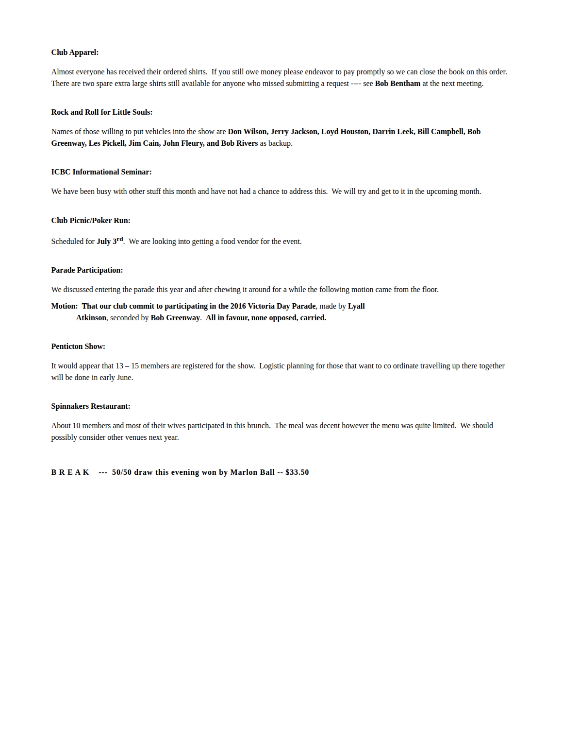Club Apparel:
Almost everyone has received their ordered shirts. If you still owe money please endeavor to pay promptly so we can close the book on this order. There are two spare extra large shirts still available for anyone who missed submitting a request ---- see Bob Bentham at the next meeting.
Rock and Roll for Little Souls:
Names of those willing to put vehicles into the show are Don Wilson, Jerry Jackson, Loyd Houston, Darrin Leek, Bill Campbell, Bob Greenway, Les Pickell, Jim Cain, John Fleury, and Bob Rivers as backup.
ICBC Informational Seminar:
We have been busy with other stuff this month and have not had a chance to address this. We will try and get to it in the upcoming month.
Club Picnic/Poker Run:
Scheduled for July 3rd. We are looking into getting a food vendor for the event.
Parade Participation:
We discussed entering the parade this year and after chewing it around for a while the following motion came from the floor.
Motion: That our club commit to participating in the 2016 Victoria Day Parade, made by Lyall Atkinson, seconded by Bob Greenway. All in favour, none opposed, carried.
Penticton Show:
It would appear that 13 – 15 members are registered for the show. Logistic planning for those that want to co ordinate travelling up there together will be done in early June.
Spinnakers Restaurant:
About 10 members and most of their wives participated in this brunch. The meal was decent however the menu was quite limited. We should possibly consider other venues next year.
B R E A K --- 50/50 draw this evening won by Marlon Ball -- $33.50